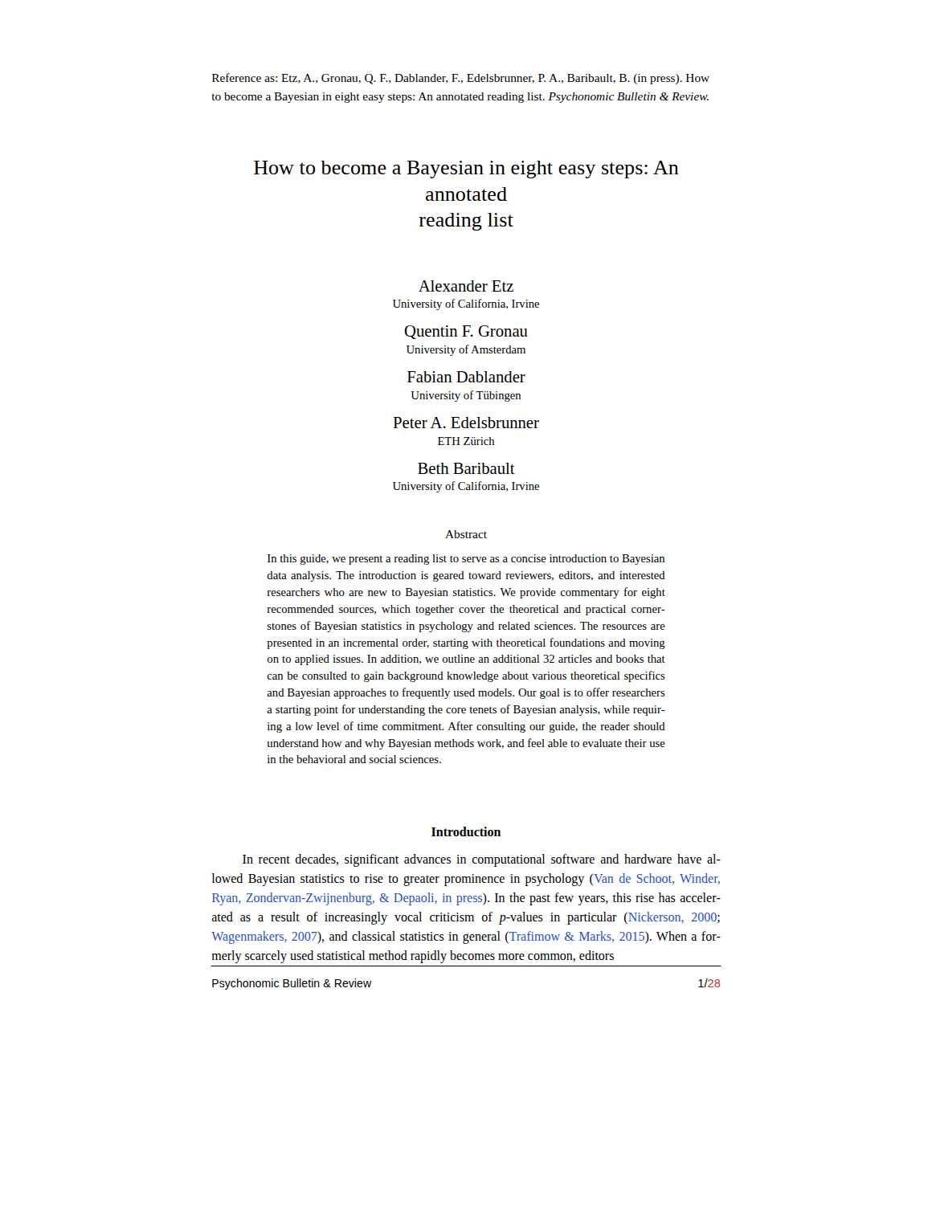Reference as: Etz, A., Gronau, Q. F., Dablander, F., Edelsbrunner, P. A., Baribault, B. (in press). How to become a Bayesian in eight easy steps: An annotated reading list. Psychonomic Bulletin & Review.
How to become a Bayesian in eight easy steps: An annotated
reading list
Alexander Etz
University of California, Irvine
Quentin F. Gronau
University of Amsterdam
Fabian Dablander
University of Tübingen
Peter A. Edelsbrunner
ETH Zürich
Beth Baribault
University of California, Irvine
Abstract
In this guide, we present a reading list to serve as a concise introduction to Bayesian data analysis. The introduction is geared toward reviewers, editors, and interested researchers who are new to Bayesian statistics. We provide commentary for eight recommended sources, which together cover the theoretical and practical cornerstones of Bayesian statistics in psychology and related sciences. The resources are presented in an incremental order, starting with theoretical foundations and moving on to applied issues. In addition, we outline an additional 32 articles and books that can be consulted to gain background knowledge about various theoretical specifics and Bayesian approaches to frequently used models. Our goal is to offer researchers a starting point for understanding the core tenets of Bayesian analysis, while requiring a low level of time commitment. After consulting our guide, the reader should understand how and why Bayesian methods work, and feel able to evaluate their use in the behavioral and social sciences.
Introduction
In recent decades, significant advances in computational software and hardware have allowed Bayesian statistics to rise to greater prominence in psychology (Van de Schoot, Winder, Ryan, Zondervan-Zwijnenburg, & Depaoli, in press). In the past few years, this rise has accelerated as a result of increasingly vocal criticism of p-values in particular (Nickerson, 2000; Wagenmakers, 2007), and classical statistics in general (Trafimow & Marks, 2015). When a formerly scarcely used statistical method rapidly becomes more common, editors
Psychonomic Bulletin & Review 1/28